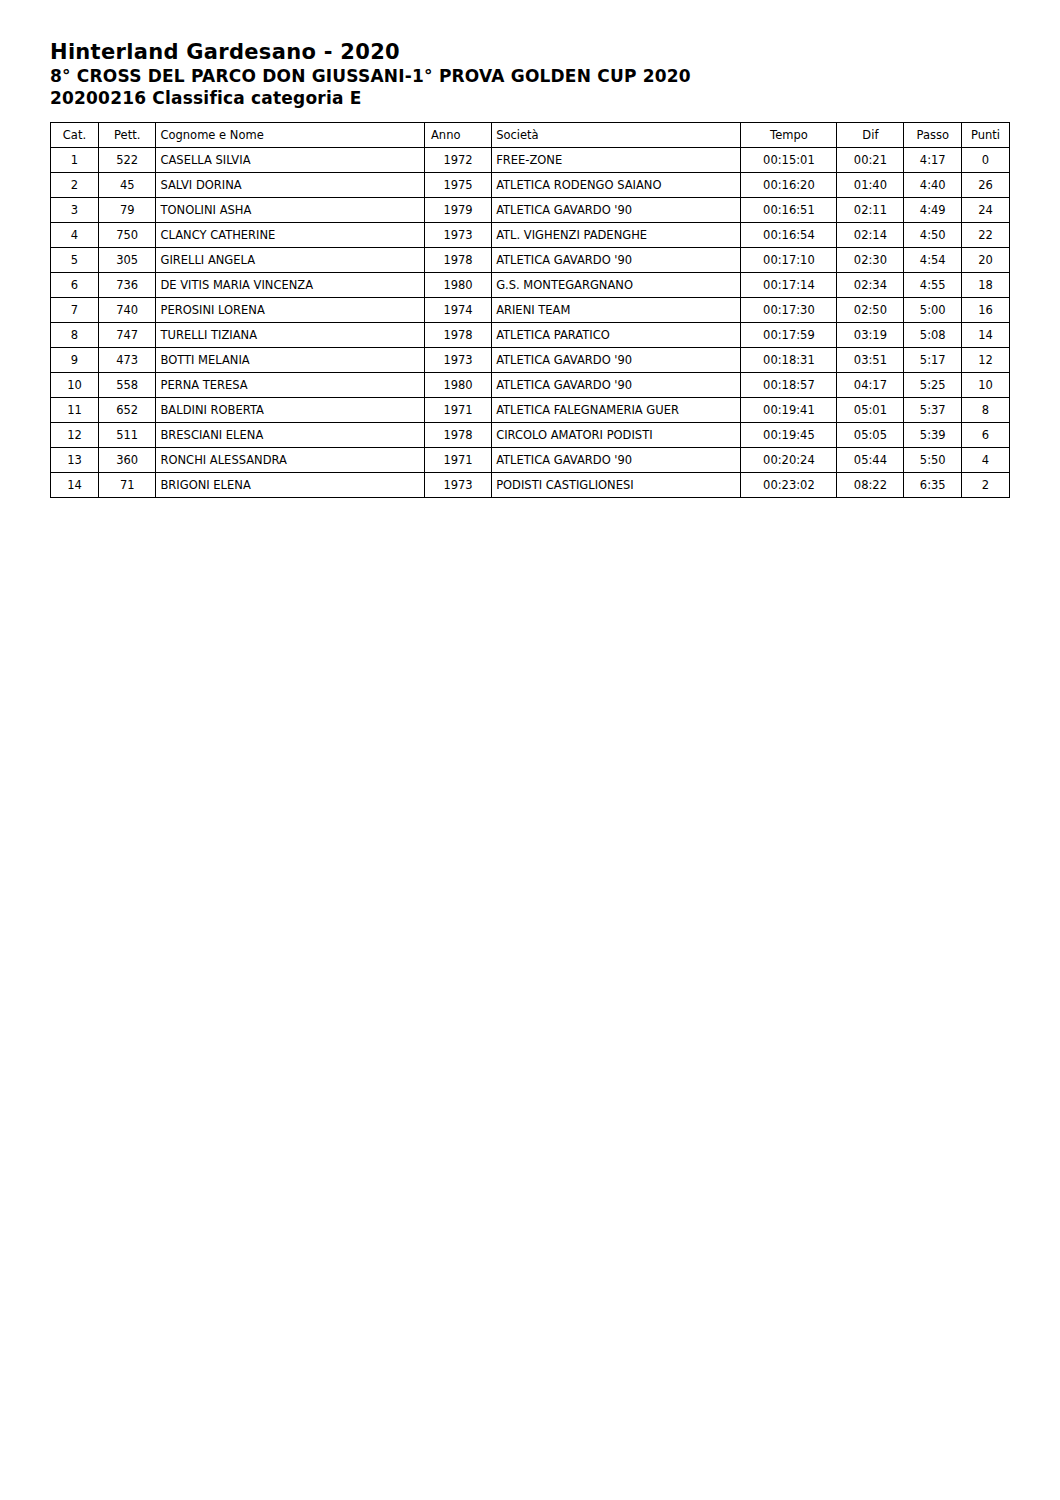Hinterland Gardesano - 2020
8° CROSS DEL PARCO DON GIUSSANI-1° PROVA GOLDEN CUP 2020
20200216 Classifica categoria E
| Cat. | Pett. | Cognome e Nome | Anno | Società | Tempo | Dif | Passo | Punti |
| --- | --- | --- | --- | --- | --- | --- | --- | --- |
| 1 | 522 | CASELLA SILVIA | 1972 | FREE-ZONE | 00:15:01 | 00:21 | 4:17 | 0 |
| 2 | 45 | SALVI DORINA | 1975 | ATLETICA RODENGO SAIANO | 00:16:20 | 01:40 | 4:40 | 26 |
| 3 | 79 | TONOLINI ASHA | 1979 | ATLETICA GAVARDO '90 | 00:16:51 | 02:11 | 4:49 | 24 |
| 4 | 750 | CLANCY CATHERINE | 1973 | ATL. VIGHENZI PADENGHE | 00:16:54 | 02:14 | 4:50 | 22 |
| 5 | 305 | GIRELLI ANGELA | 1978 | ATLETICA GAVARDO '90 | 00:17:10 | 02:30 | 4:54 | 20 |
| 6 | 736 | DE VITIS MARIA VINCENZA | 1980 | G.S. MONTEGARGNANO | 00:17:14 | 02:34 | 4:55 | 18 |
| 7 | 740 | PEROSINI LORENA | 1974 | ARIENI TEAM | 00:17:30 | 02:50 | 5:00 | 16 |
| 8 | 747 | TURELLI TIZIANA | 1978 | ATLETICA PARATICO | 00:17:59 | 03:19 | 5:08 | 14 |
| 9 | 473 | BOTTI MELANIA | 1973 | ATLETICA GAVARDO '90 | 00:18:31 | 03:51 | 5:17 | 12 |
| 10 | 558 | PERNA TERESA | 1980 | ATLETICA GAVARDO '90 | 00:18:57 | 04:17 | 5:25 | 10 |
| 11 | 652 | BALDINI ROBERTA | 1971 | ATLETICA FALEGNAMERIA GUER | 00:19:41 | 05:01 | 5:37 | 8 |
| 12 | 511 | BRESCIANI ELENA | 1978 | CIRCOLO AMATORI PODISTI | 00:19:45 | 05:05 | 5:39 | 6 |
| 13 | 360 | RONCHI ALESSANDRA | 1971 | ATLETICA GAVARDO '90 | 00:20:24 | 05:44 | 5:50 | 4 |
| 14 | 71 | BRIGONI ELENA | 1973 | PODISTI CASTIGLIONESI | 00:23:02 | 08:22 | 6:35 | 2 |